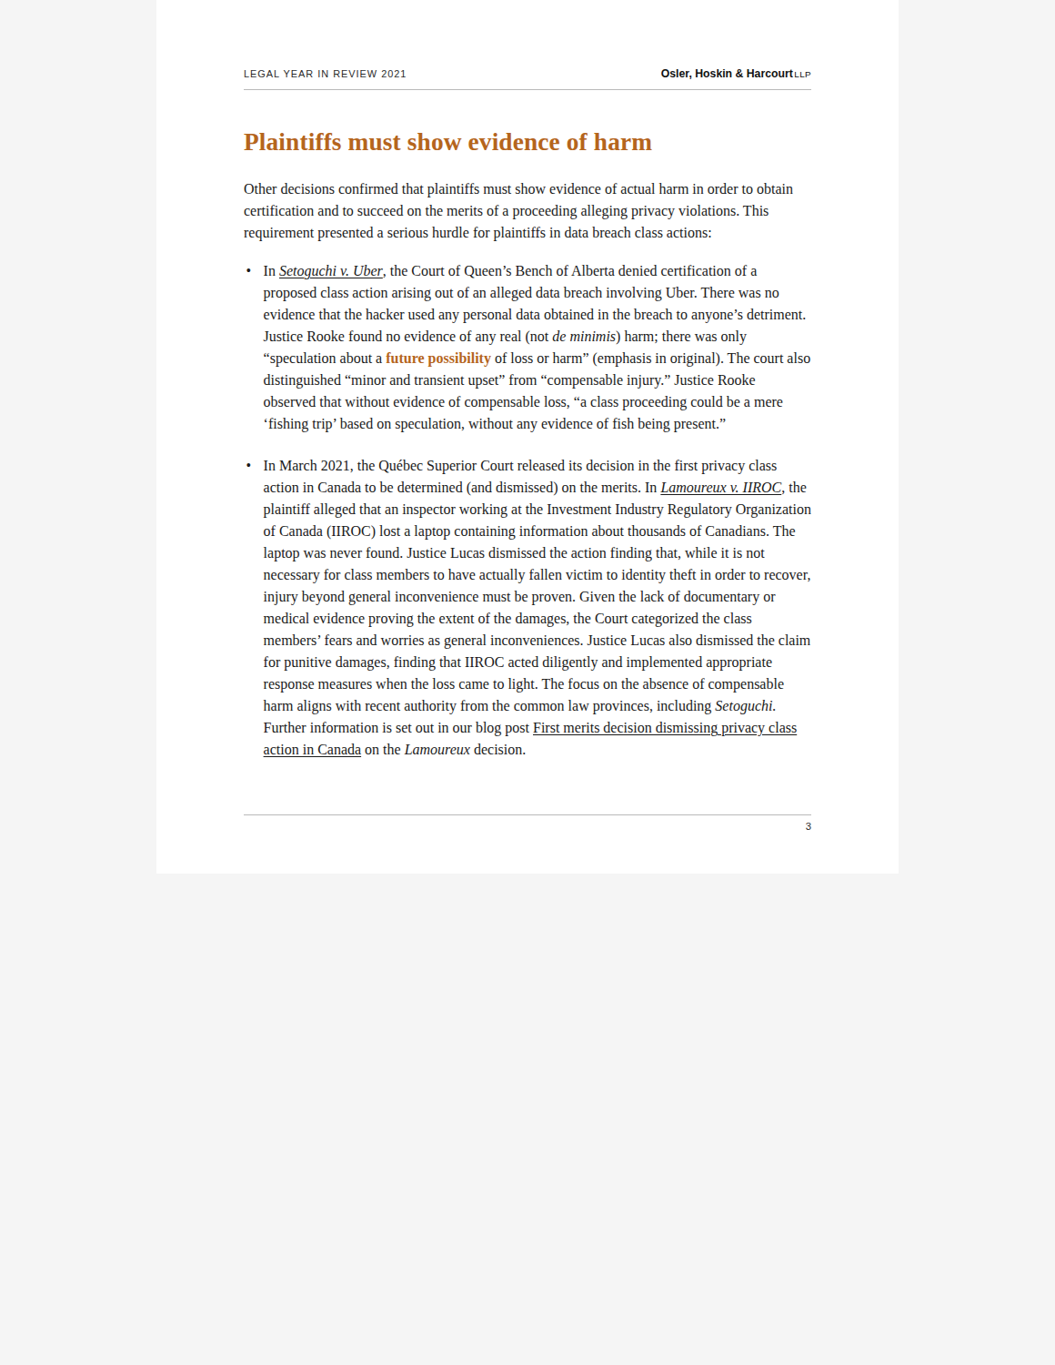Legal Year in Review 2021
Osler, Hoskin & Harcourt LLP
Plaintiffs must show evidence of harm
Other decisions confirmed that plaintiffs must show evidence of actual harm in order to obtain certification and to succeed on the merits of a proceeding alleging privacy violations. This requirement presented a serious hurdle for plaintiffs in data breach class actions:
In Setoguchi v. Uber, the Court of Queen’s Bench of Alberta denied certification of a proposed class action arising out of an alleged data breach involving Uber. There was no evidence that the hacker used any personal data obtained in the breach to anyone’s detriment. Justice Rooke found no evidence of any real (not de minimis) harm; there was only “speculation about a future possibility of loss or harm” (emphasis in original). The court also distinguished “minor and transient upset” from “compensable injury.” Justice Rooke observed that without evidence of compensable loss, “a class proceeding could be a mere ‘fishing trip’ based on speculation, without any evidence of fish being present.”
In March 2021, the Québec Superior Court released its decision in the first privacy class action in Canada to be determined (and dismissed) on the merits. In Lamoureux v. IIROC, the plaintiff alleged that an inspector working at the Investment Industry Regulatory Organization of Canada (IIROC) lost a laptop containing information about thousands of Canadians. The laptop was never found. Justice Lucas dismissed the action finding that, while it is not necessary for class members to have actually fallen victim to identity theft in order to recover, injury beyond general inconvenience must be proven. Given the lack of documentary or medical evidence proving the extent of the damages, the Court categorized the class members’ fears and worries as general inconveniences. Justice Lucas also dismissed the claim for punitive damages, finding that IIROC acted diligently and implemented appropriate response measures when the loss came to light. The focus on the absence of compensable harm aligns with recent authority from the common law provinces, including Setoguchi. Further information is set out in our blog post First merits decision dismissing privacy class action in Canada on the Lamoureux decision.
3